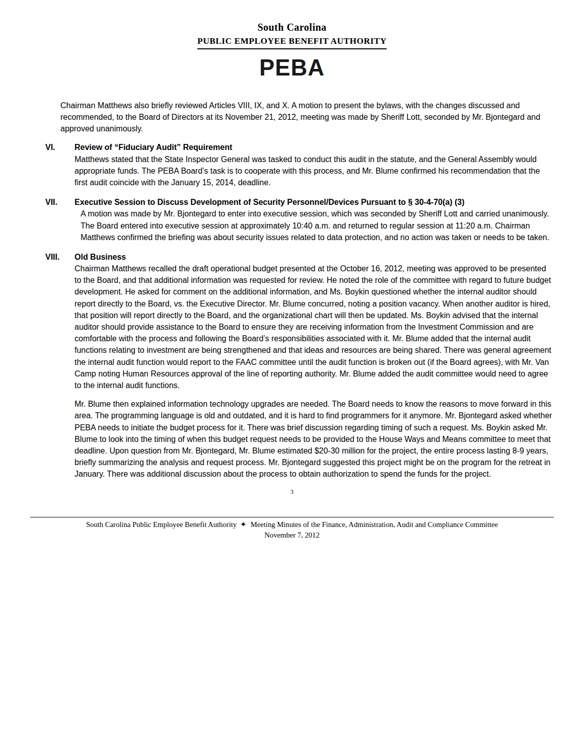South Carolina
PUBLIC EMPLOYEE BENEFIT AUTHORITY
PEBA
Chairman Matthews also briefly reviewed Articles VIII, IX, and X. A motion to present the bylaws, with the changes discussed and recommended, to the Board of Directors at its November 21, 2012, meeting was made by Sheriff Lott, seconded by Mr. Bjontegard and approved unanimously.
VI. Review of “Fiduciary Audit” Requirement
Matthews stated that the State Inspector General was tasked to conduct this audit in the statute, and the General Assembly would appropriate funds. The PEBA Board’s task is to cooperate with this process, and Mr. Blume confirmed his recommendation that the first audit coincide with the January 15, 2014, deadline.
VII. Executive Session to Discuss Development of Security Personnel/Devices Pursuant to § 30-4-70(a) (3)
A motion was made by Mr. Bjontegard to enter into executive session, which was seconded by Sheriff Lott and carried unanimously. The Board entered into executive session at approximately 10:40 a.m. and returned to regular session at 11:20 a.m. Chairman Matthews confirmed the briefing was about security issues related to data protection, and no action was taken or needs to be taken.
VIII. Old Business
Chairman Matthews recalled the draft operational budget presented at the October 16, 2012, meeting was approved to be presented to the Board, and that additional information was requested for review. He noted the role of the committee with regard to future budget development. He asked for comment on the additional information, and Ms. Boykin questioned whether the internal auditor should report directly to the Board, vs. the Executive Director. Mr. Blume concurred, noting a position vacancy. When another auditor is hired, that position will report directly to the Board, and the organizational chart will then be updated. Ms. Boykin advised that the internal auditor should provide assistance to the Board to ensure they are receiving information from the Investment Commission and are comfortable with the process and following the Board’s responsibilities associated with it. Mr. Blume added that the internal audit functions relating to investment are being strengthened and that ideas and resources are being shared. There was general agreement the internal audit function would report to the FAAC committee until the audit function is broken out (if the Board agrees), with Mr. Van Camp noting Human Resources approval of the line of reporting authority. Mr. Blume added the audit committee would need to agree to the internal audit functions.
Mr. Blume then explained information technology upgrades are needed. The Board needs to know the reasons to move forward in this area. The programming language is old and outdated, and it is hard to find programmers for it anymore. Mr. Bjontegard asked whether PEBA needs to initiate the budget process for it. There was brief discussion regarding timing of such a request. Ms. Boykin asked Mr. Blume to look into the timing of when this budget request needs to be provided to the House Ways and Means committee to meet that deadline. Upon question from Mr. Bjontegard, Mr. Blume estimated $20-30 million for the project, the entire process lasting 8-9 years, briefly summarizing the analysis and request process. Mr. Bjontegard suggested this project might be on the program for the retreat in January. There was additional discussion about the process to obtain authorization to spend the funds for the project.
3
South Carolina Public Employee Benefit Authority ✦ Meeting Minutes of the Finance, Administration, Audit and Compliance Committee
November 7, 2012